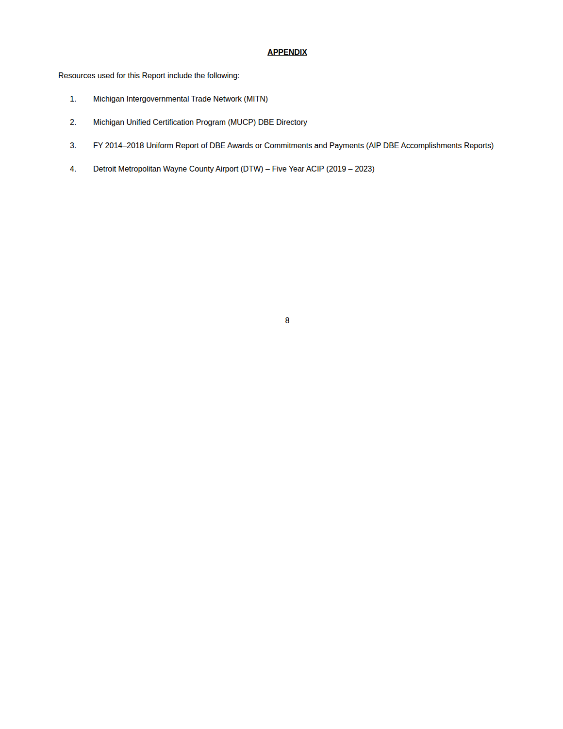APPENDIX
Resources used for this Report include the following:
Michigan Intergovernmental Trade Network (MITN)
Michigan Unified Certification Program (MUCP) DBE Directory
FY 2014–2018 Uniform Report of DBE Awards or Commitments and Payments (AIP DBE Accomplishments Reports)
Detroit Metropolitan Wayne County Airport (DTW) – Five Year ACIP (2019 – 2023)
8